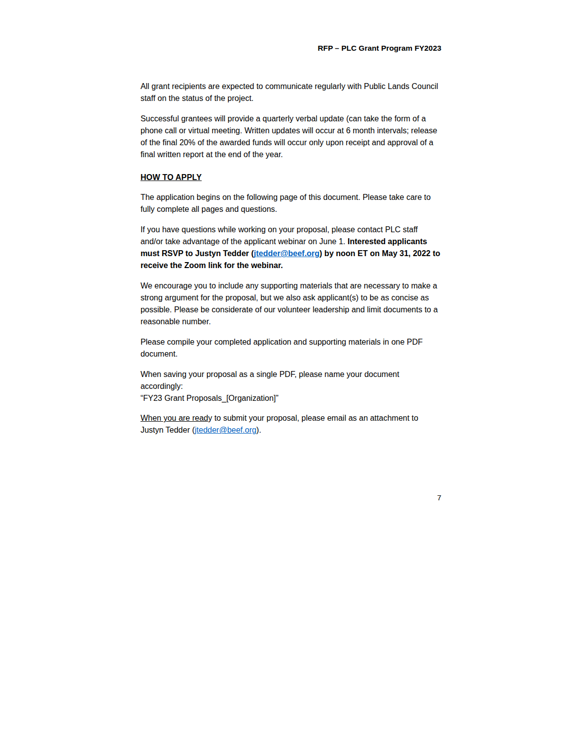RFP – PLC Grant Program FY2023
All grant recipients are expected to communicate regularly with Public Lands Council staff on the status of the project.
Successful grantees will provide a quarterly verbal update (can take the form of a phone call or virtual meeting. Written updates will occur at 6 month intervals; release of the final 20% of the awarded funds will occur only upon receipt and approval of a final written report at the end of the year.
HOW TO APPLY
The application begins on the following page of this document. Please take care to fully complete all pages and questions.
If you have questions while working on your proposal, please contact PLC staff and/or take advantage of the applicant webinar on June 1. Interested applicants must RSVP to Justyn Tedder (jtedder@beef.org) by noon ET on May 31, 2022 to receive the Zoom link for the webinar.
We encourage you to include any supporting materials that are necessary to make a strong argument for the proposal, but we also ask applicant(s) to be as concise as possible. Please be considerate of our volunteer leadership and limit documents to a reasonable number.
Please compile your completed application and supporting materials in one PDF document.
When saving your proposal as a single PDF, please name your document accordingly:
“FY23 Grant Proposals_[Organization]”
When you are ready to submit your proposal, please email as an attachment to Justyn Tedder (jtedder@beef.org).
7